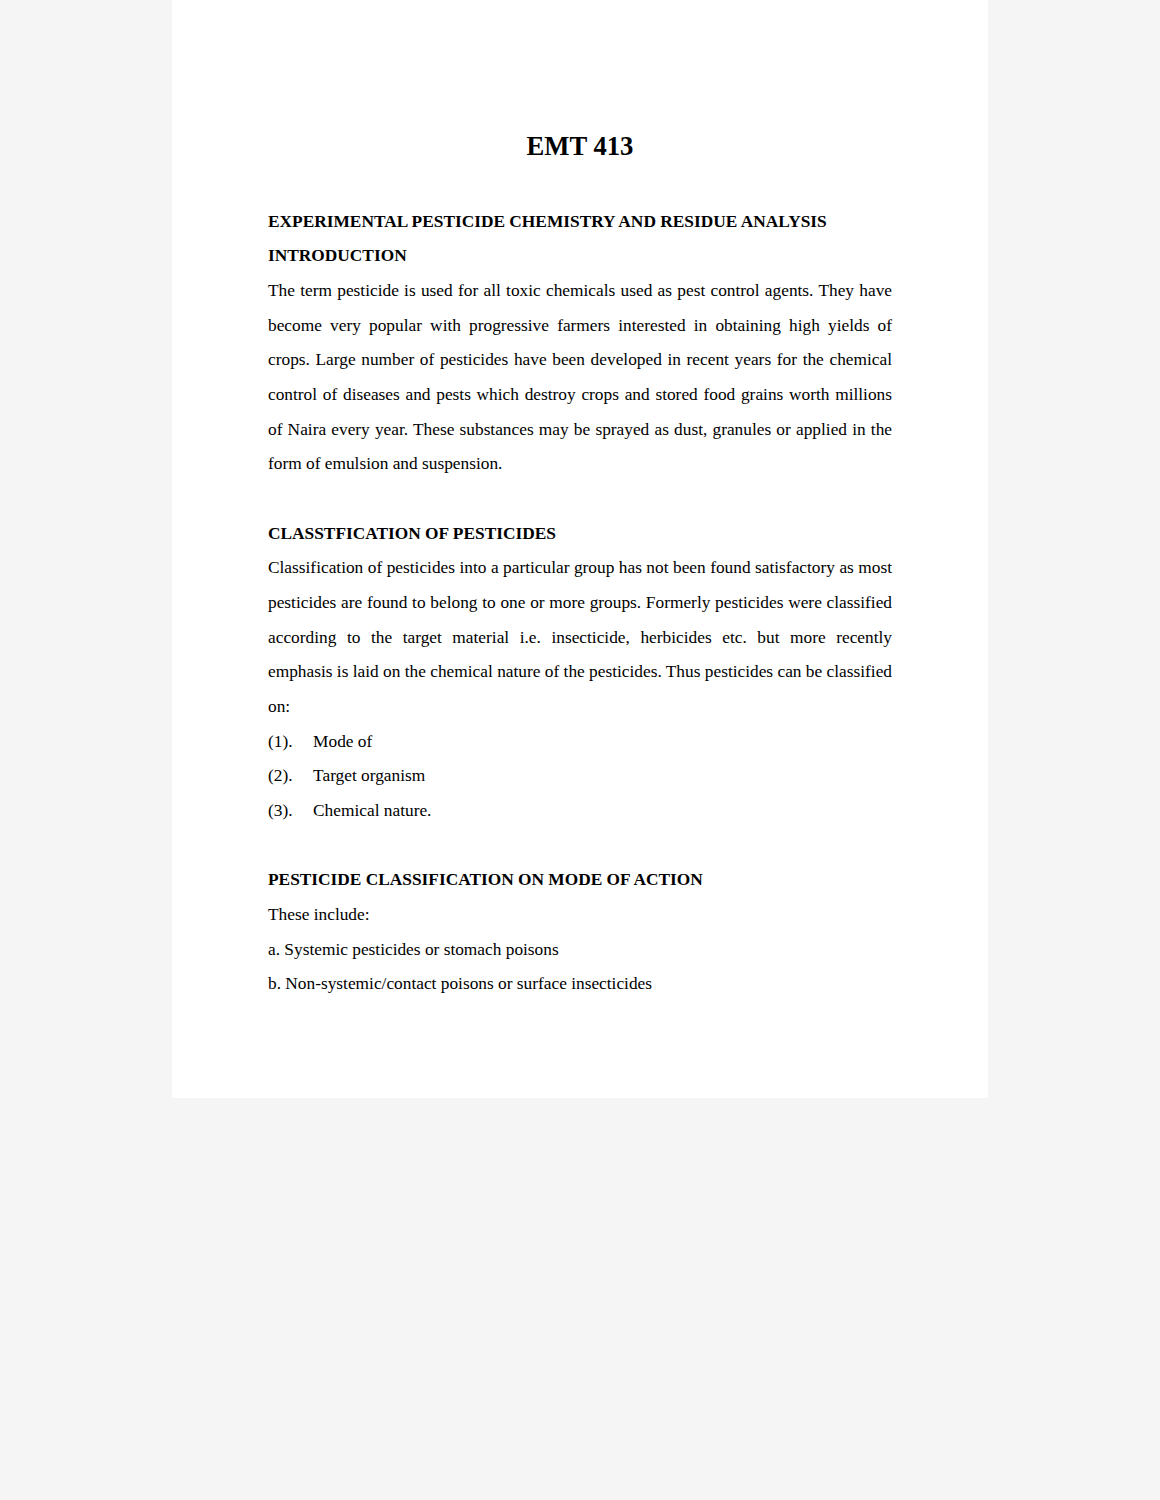EMT 413
Experimental Pesticide Chemistry and Residue Analysis
Introduction
The term pesticide is used for all toxic chemicals used as pest control agents. They have become very popular with progressive farmers interested in obtaining high yields of crops. Large number of pesticides have been developed in recent years for the chemical control of diseases and pests which destroy crops and stored food grains worth millions of Naira every year. These substances may be sprayed as dust, granules or applied in the form of emulsion and suspension.
Classtfication of Pesticides
Classification of pesticides into a particular group has not been found satisfactory as most pesticides are found to belong to one or more groups. Formerly pesticides were classified according to the target material i.e. insecticide, herbicides etc. but more recently emphasis is laid on the chemical nature of the pesticides. Thus pesticides can be classified on:
(1). Mode of
(2). Target organism
(3). Chemical nature.
Pesticide Classification on Mode of Action
These include:
a. Systemic pesticides or stomach poisons
b. Non-systemic/contact poisons or surface insecticides